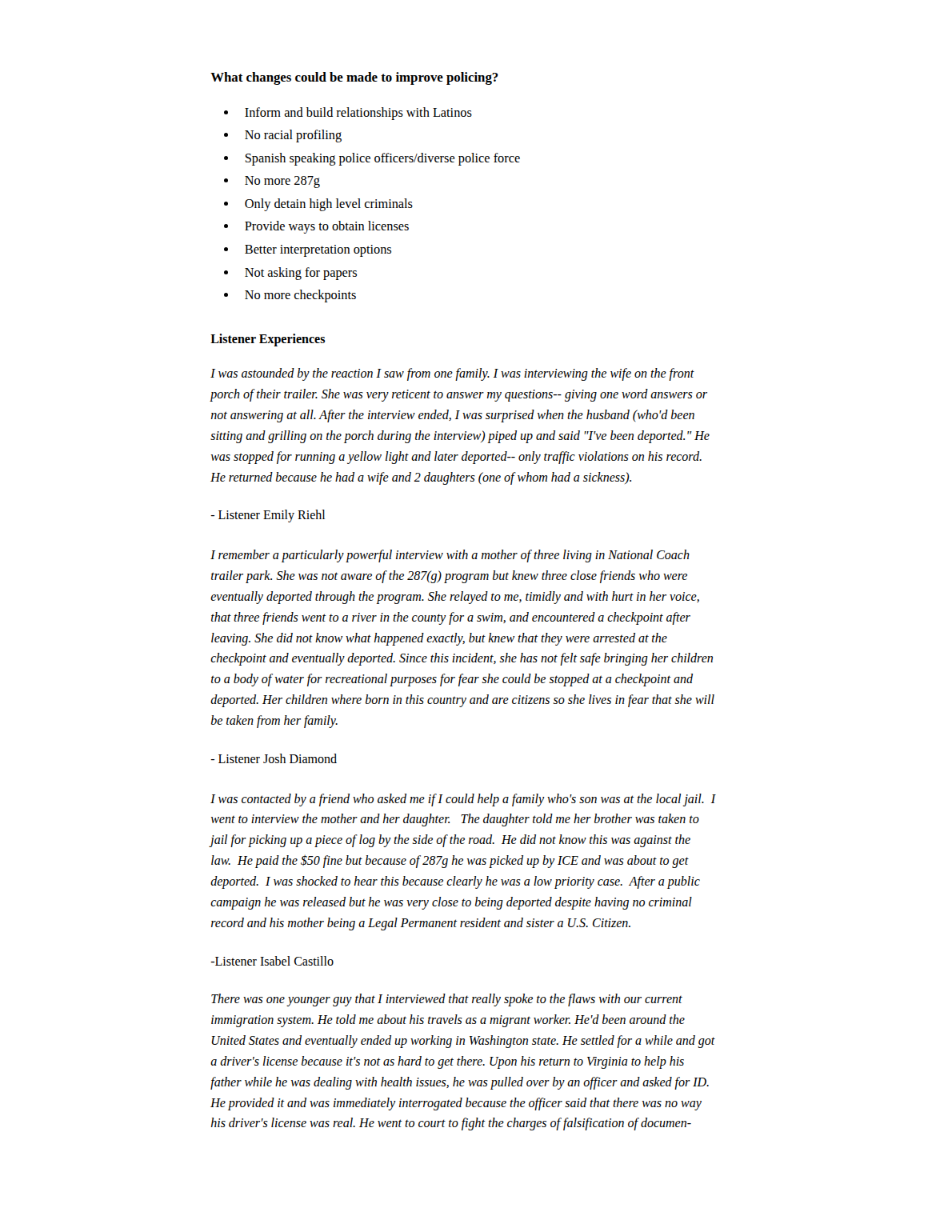What changes could be made to improve policing?
Inform and build relationships with Latinos
No racial profiling
Spanish speaking police officers/diverse police force
No more 287g
Only detain high level criminals
Provide ways to obtain licenses
Better interpretation options
Not asking for papers
No more checkpoints
Listener Experiences
I was astounded by the reaction I saw from one family. I was interviewing the wife on the front porch of their trailer. She was very reticent to answer my questions-- giving one word answers or not answering at all. After the interview ended, I was surprised when the husband (who'd been sitting and grilling on the porch during the interview) piped up and said "I've been deported." He was stopped for running a yellow light and later deported-- only traffic violations on his record. He returned because he had a wife and 2 daughters (one of whom had a sickness).
- Listener Emily Riehl
I remember a particularly powerful interview with a mother of three living in National Coach trailer park. She was not aware of the 287(g) program but knew three close friends who were eventually deported through the program. She relayed to me, timidly and with hurt in her voice, that three friends went to a river in the county for a swim, and encountered a checkpoint after leaving. She did not know what happened exactly, but knew that they were arrested at the checkpoint and eventually deported. Since this incident, she has not felt safe bringing her children to a body of water for recreational purposes for fear she could be stopped at a checkpoint and deported. Her children where born in this country and are citizens so she lives in fear that she will be taken from her family.
- Listener Josh Diamond
I was contacted by a friend who asked me if I could help a family who's son was at the local jail. I went to interview the mother and her daughter. The daughter told me her brother was taken to jail for picking up a piece of log by the side of the road. He did not know this was against the law. He paid the $50 fine but because of 287g he was picked up by ICE and was about to get deported. I was shocked to hear this because clearly he was a low priority case. After a public campaign he was released but he was very close to being deported despite having no criminal record and his mother being a Legal Permanent resident and sister a U.S. Citizen.
-Listener Isabel Castillo
There was one younger guy that I interviewed that really spoke to the flaws with our current immigration system. He told me about his travels as a migrant worker. He'd been around the United States and eventually ended up working in Washington state. He settled for a while and got a driver's license because it's not as hard to get there. Upon his return to Virginia to help his father while he was dealing with health issues, he was pulled over by an officer and asked for ID. He provided it and was immediately interrogated because the officer said that there was no way his driver's license was real. He went to court to fight the charges of falsification of documen-